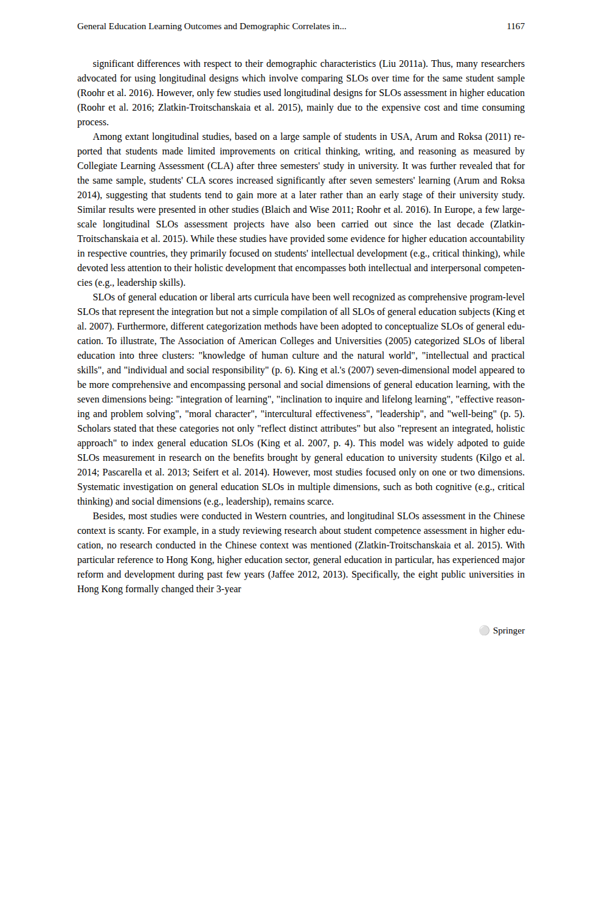General Education Learning Outcomes and Demographic Correlates in... 1167
significant differences with respect to their demographic characteristics (Liu 2011a). Thus, many researchers advocated for using longitudinal designs which involve comparing SLOs over time for the same student sample (Roohr et al. 2016). However, only few studies used longitudinal designs for SLOs assessment in higher education (Roohr et al. 2016; Zlatkin-Troitschanskaia et al. 2015), mainly due to the expensive cost and time consuming process.
Among extant longitudinal studies, based on a large sample of students in USA, Arum and Roksa (2011) reported that students made limited improvements on critical thinking, writing, and reasoning as measured by Collegiate Learning Assessment (CLA) after three semesters' study in university. It was further revealed that for the same sample, students' CLA scores increased significantly after seven semesters' learning (Arum and Roksa 2014), suggesting that students tend to gain more at a later rather than an early stage of their university study. Similar results were presented in other studies (Blaich and Wise 2011; Roohr et al. 2016). In Europe, a few large-scale longitudinal SLOs assessment projects have also been carried out since the last decade (Zlatkin-Troitschanskaia et al. 2015). While these studies have provided some evidence for higher education accountability in respective countries, they primarily focused on students' intellectual development (e.g., critical thinking), while devoted less attention to their holistic development that encompasses both intellectual and interpersonal competencies (e.g., leadership skills).
SLOs of general education or liberal arts curricula have been well recognized as comprehensive program-level SLOs that represent the integration but not a simple compilation of all SLOs of general education subjects (King et al. 2007). Furthermore, different categorization methods have been adopted to conceptualize SLOs of general education. To illustrate, The Association of American Colleges and Universities (2005) categorized SLOs of liberal education into three clusters: "knowledge of human culture and the natural world", "intellectual and practical skills", and "individual and social responsibility" (p. 6). King et al.'s (2007) seven-dimensional model appeared to be more comprehensive and encompassing personal and social dimensions of general education learning, with the seven dimensions being: "integration of learning", "inclination to inquire and lifelong learning", "effective reasoning and problem solving", "moral character", "intercultural effectiveness", "leadership", and "well-being" (p. 5). Scholars stated that these categories not only "reflect distinct attributes" but also "represent an integrated, holistic approach" to index general education SLOs (King et al. 2007, p. 4). This model was widely adpoted to guide SLOs measurement in research on the benefits brought by general education to university students (Kilgo et al. 2014; Pascarella et al. 2013; Seifert et al. 2014). However, most studies focused only on one or two dimensions. Systematic investigation on general education SLOs in multiple dimensions, such as both cognitive (e.g., critical thinking) and social dimensions (e.g., leadership), remains scarce.
Besides, most studies were conducted in Western countries, and longitudinal SLOs assessment in the Chinese context is scanty. For example, in a study reviewing research about student competence assessment in higher education, no research conducted in the Chinese context was mentioned (Zlatkin-Troitschanskaia et al. 2015). With particular reference to Hong Kong, higher education sector, general education in particular, has experienced major reform and development during past few years (Jaffee 2012, 2013). Specifically, the eight public universities in Hong Kong formally changed their 3-year
⚪Springer